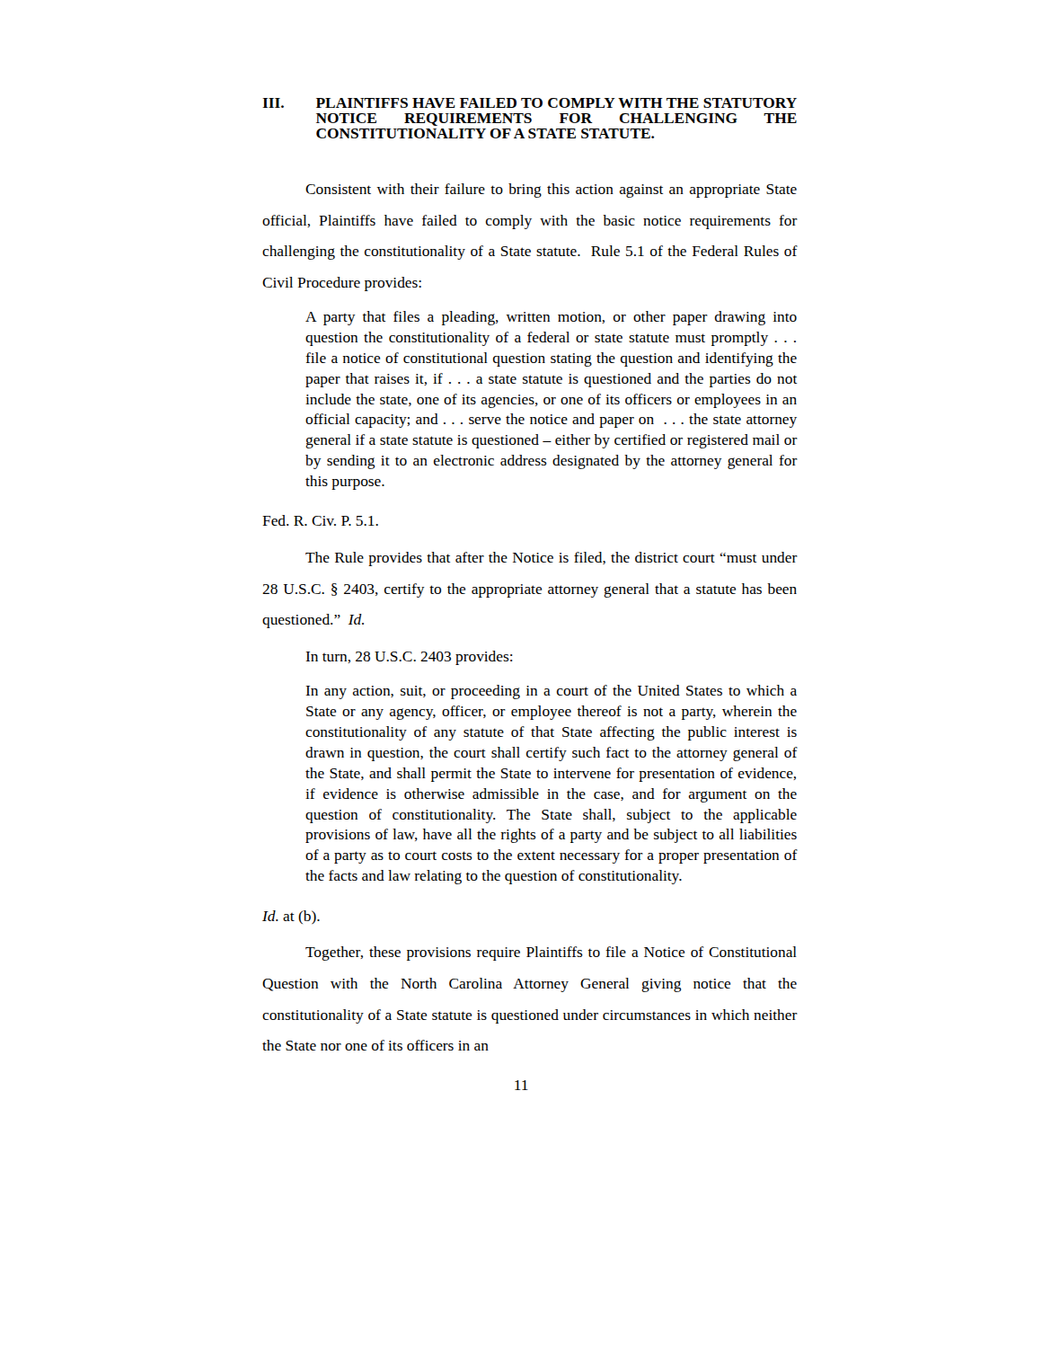III.
PLAINTIFFS HAVE FAILED TO COMPLY WITH THE STATUTORY NOTICE REQUIREMENTS FOR CHALLENGING THE CONSTITUTIONALITY OF A STATE STATUTE.
Consistent with their failure to bring this action against an appropriate State official, Plaintiffs have failed to comply with the basic notice requirements for challenging the constitutionality of a State statute. Rule 5.1 of the Federal Rules of Civil Procedure provides:
A party that files a pleading, written motion, or other paper drawing into question the constitutionality of a federal or state statute must promptly . . . file a notice of constitutional question stating the question and identifying the paper that raises it, if . . . a state statute is questioned and the parties do not include the state, one of its agencies, or one of its officers or employees in an official capacity; and . . . serve the notice and paper on . . . the state attorney general if a state statute is questioned – either by certified or registered mail or by sending it to an electronic address designated by the attorney general for this purpose.
Fed. R. Civ. P. 5.1.
The Rule provides that after the Notice is filed, the district court “must under 28 U.S.C. § 2403, certify to the appropriate attorney general that a statute has been questioned.” Id.
In turn, 28 U.S.C. 2403 provides:
In any action, suit, or proceeding in a court of the United States to which a State or any agency, officer, or employee thereof is not a party, wherein the constitutionality of any statute of that State affecting the public interest is drawn in question, the court shall certify such fact to the attorney general of the State, and shall permit the State to intervene for presentation of evidence, if evidence is otherwise admissible in the case, and for argument on the question of constitutionality. The State shall, subject to the applicable provisions of law, have all the rights of a party and be subject to all liabilities of a party as to court costs to the extent necessary for a proper presentation of the facts and law relating to the question of constitutionality.
Id. at (b).
Together, these provisions require Plaintiffs to file a Notice of Constitutional Question with the North Carolina Attorney General giving notice that the constitutionality of a State statute is questioned under circumstances in which neither the State nor one of its officers in an
11